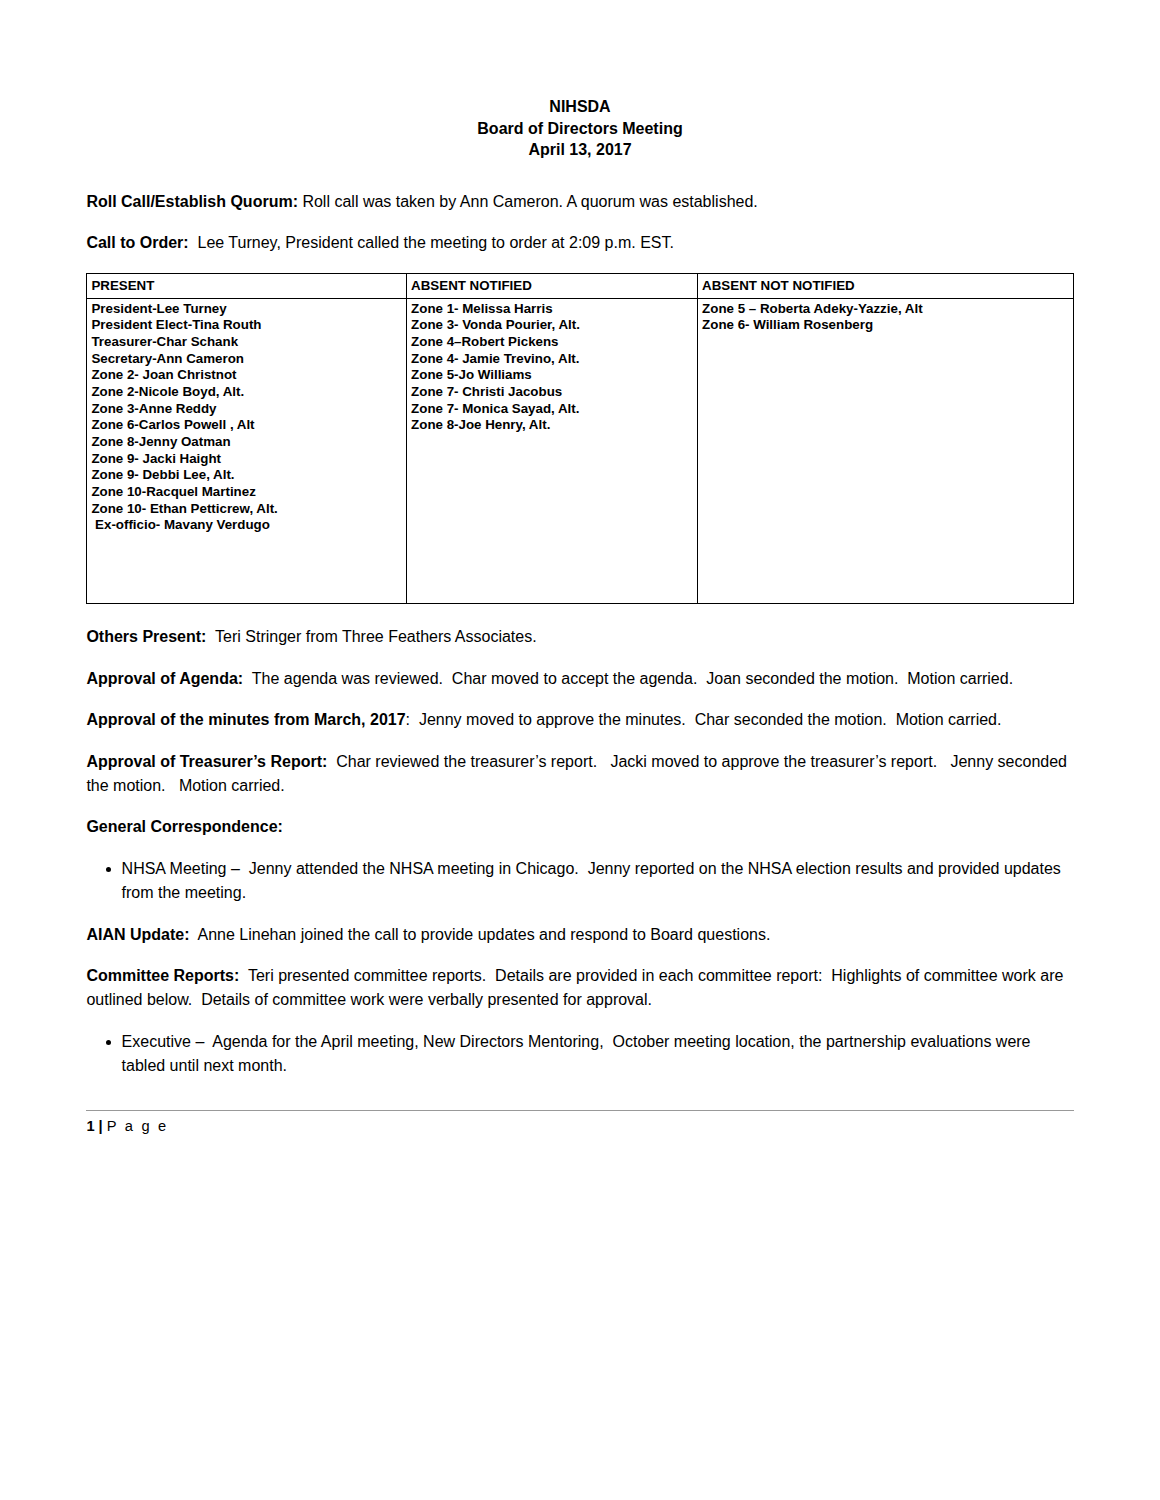NIHSDA
Board of Directors Meeting
April 13, 2017
Roll Call/Establish Quorum: Roll call was taken by Ann Cameron. A quorum was established.
Call to Order: Lee Turney, President called the meeting to order at 2:09 p.m. EST.
| PRESENT | ABSENT NOTIFIED | ABSENT NOT NOTIFIED |
| --- | --- | --- |
| President-Lee Turney President Elect-Tina Routh Treasurer-Char Schank Secretary-Ann Cameron Zone 2- Joan Christnot Zone 2-Nicole Boyd, Alt. Zone 3-Anne Reddy Zone 6-Carlos Powell , Alt Zone 8-Jenny Oatman Zone 9- Jacki Haight Zone 9- Debbi Lee, Alt. Zone 10-Racquel Martinez Zone 10- Ethan Petticrew, Alt. Ex-officio- Mavany Verdugo | Zone 1- Melissa Harris Zone 3- Vonda Pourier, Alt. Zone 4–Robert Pickens Zone 4- Jamie Trevino, Alt. Zone 5-Jo Williams Zone 7- Christi Jacobus Zone 7- Monica Sayad, Alt. Zone 8-Joe Henry, Alt. | Zone 5 – Roberta Adeky-Yazzie, Alt Zone 6- William Rosenberg |
Others Present: Teri Stringer from Three Feathers Associates.
Approval of Agenda: The agenda was reviewed. Char moved to accept the agenda. Joan seconded the motion. Motion carried.
Approval of the minutes from March, 2017: Jenny moved to approve the minutes. Char seconded the motion. Motion carried.
Approval of Treasurer’s Report: Char reviewed the treasurer’s report. Jacki moved to approve the treasurer’s report. Jenny seconded the motion. Motion carried.
General Correspondence:
NHSA Meeting – Jenny attended the NHSA meeting in Chicago. Jenny reported on the NHSA election results and provided updates from the meeting.
AIAN Update: Anne Linehan joined the call to provide updates and respond to Board questions.
Committee Reports: Teri presented committee reports. Details are provided in each committee report: Highlights of committee work are outlined below. Details of committee work were verbally presented for approval.
Executive – Agenda for the April meeting, New Directors Mentoring, October meeting location, the partnership evaluations were tabled until next month.
1 | P a g e